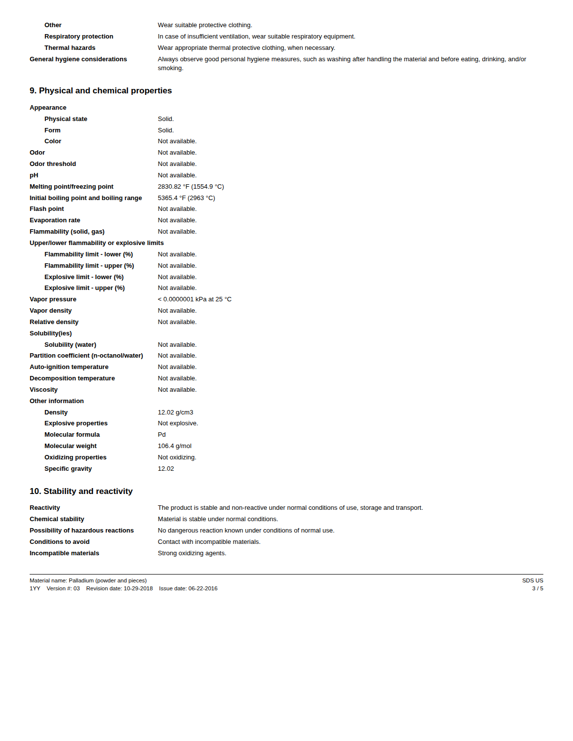| Other | Wear suitable protective clothing. |
| Respiratory protection | In case of insufficient ventilation, wear suitable respiratory equipment. |
| Thermal hazards | Wear appropriate thermal protective clothing, when necessary. |
| General hygiene considerations | Always observe good personal hygiene measures, such as washing after handling the material and before eating, drinking, and/or smoking. |
9. Physical and chemical properties
| Appearance | |
| Physical state | Solid. |
| Form | Solid. |
| Color | Not available. |
| Odor | Not available. |
| Odor threshold | Not available. |
| pH | Not available. |
| Melting point/freezing point | 2830.82 °F (1554.9 °C) |
| Initial boiling point and boiling range | 5365.4 °F (2963 °C) |
| Flash point | Not available. |
| Evaporation rate | Not available. |
| Flammability (solid, gas) | Not available. |
| Upper/lower flammability or explosive limits |
| Flammability limit - lower (%) | Not available. |
| Flammability limit - upper (%) | Not available. |
| Explosive limit - lower (%) | Not available. |
| Explosive limit - upper (%) | Not available. |
| Vapor pressure | < 0.0000001 kPa at 25 °C |
| Vapor density | Not available. |
| Relative density | Not available. |
| Solubility(ies) | |
| Solubility (water) | Not available. |
| Partition coefficient (n-octanol/water) | Not available. |
| Auto-ignition temperature | Not available. |
| Decomposition temperature | Not available. |
| Viscosity | Not available. |
| Other information | |
| Density | 12.02 g/cm3 |
| Explosive properties | Not explosive. |
| Molecular formula | Pd |
| Molecular weight | 106.4 g/mol |
| Oxidizing properties | Not oxidizing. |
| Specific gravity | 12.02 |
10. Stability and reactivity
| Reactivity | The product is stable and non-reactive under normal conditions of use, storage and transport. |
| Chemical stability | Material is stable under normal conditions. |
| Possibility of hazardous reactions | No dangerous reaction known under conditions of normal use. |
| Conditions to avoid | Contact with incompatible materials. |
| Incompatible materials | Strong oxidizing agents. |
| Material name: Palladium (powder and pieces) | SDS US |
| 1YY Version #: 03 Revision date: 10-29-2018 Issue date: 06-22-2016 | 3 / 5 |